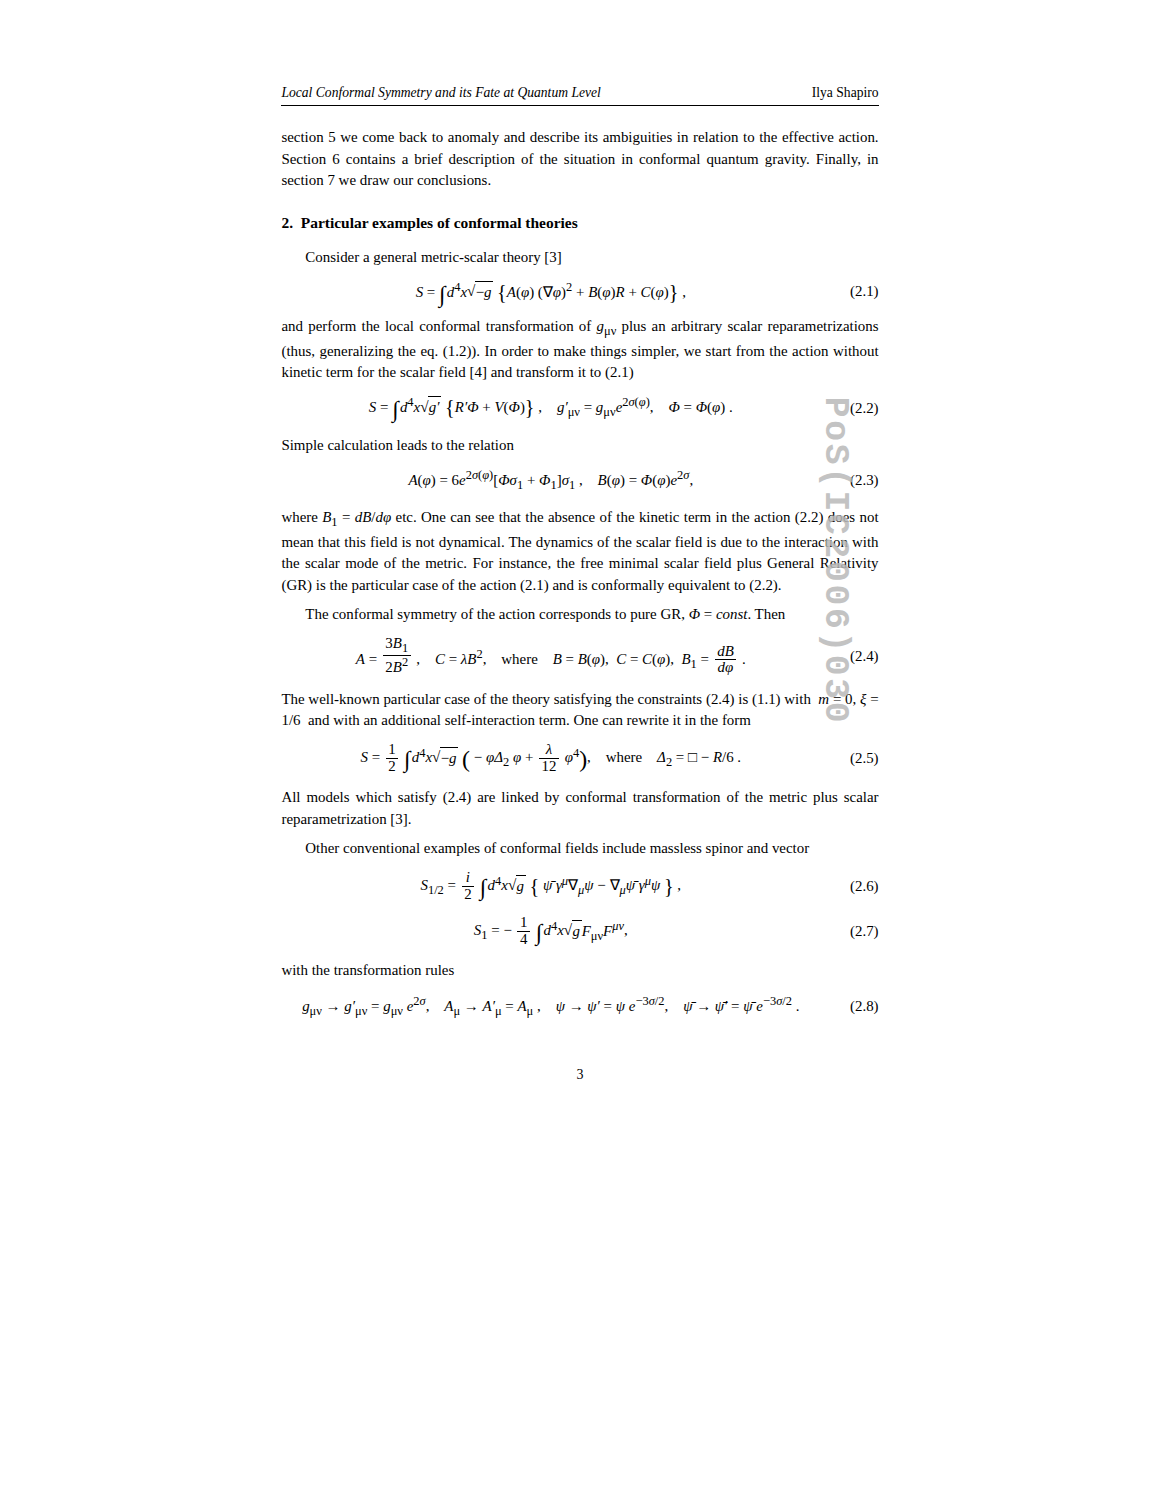PoS(IC2006)030
Local Conformal Symmetry and its Fate at Quantum Level Ilya Shapiro
section 5 we come back to anomaly and describe its ambiguities in relation to the effective action. Section 6 contains a brief description of the situation in conformal quantum gravity. Finally, in section 7 we draw our conclusions.
2. Particular examples of conformal theories
Consider a general metric-scalar theory [3]
S = ∫d4x−g {A(φ) (∇φ)2 + B(φ)R + C(φ)} ,
(2.1)
and perform the local conformal transformation of gμν plus an arbitrary scalar reparametrizations (thus, generalizing the eq. (1.2)). In order to make things simpler, we start from the action without kinetic term for the scalar field [4] and transform it to (2.1)
S = ∫d4xg′ {R′Φ + V(Φ)} , g′μν = gμν e2σ(φ), Φ = Φ(φ) .
(2.2)
Simple calculation leads to the relation
A(φ) = 6e2σ(φ)[Φσ1 + Φ1]σ1 , B(φ) = Φ(φ)e2σ,
(2.3)
where B1 = dB/dφ etc. One can see that the absence of the kinetic term in the action (2.2) does not mean that this field is not dynamical. The dynamics of the scalar field is due to the interaction with the scalar mode of the metric. For instance, the free minimal scalar field plus General Relativity (GR) is the particular case of the action (2.1) and is conformally equivalent to (2.2).
The conformal symmetry of the action corresponds to pure GR, Φ = const. Then
A = 3B12B2 , C = λB2, where B = B(φ), C = C(φ), B1 = dB dφ .
(2.4)
The well-known particular case of the theory satisfying the constraints (2.4) is (1.1) with m = 0, ξ = 1/6 and with an additional self-interaction term. One can rewrite it in the form
S = 12 ∫d4x−g ( − φΔ2 φ + λ 12 φ4), where Δ2 = □ − R/6 .
(2.5)
All models which satisfy (2.4) are linked by conformal transformation of the metric plus scalar reparametrization [3].
Other conventional examples of conformal fields include massless spinor and vector
S1/2 = i 2 ∫d4xg { ψ̄ γμ∇μψ − ∇μψ̄ γμψ } ,
(2.6)
S1 = − 14 ∫d4xgFμνFμν,
(2.7)
with the transformation rules
gμν → g′μν = gμν e2σ, Aμ → A′μ = Aμ , ψ → ψ′ = ψ e−3σ/2, ψ̄ → ψ̄′ = ψ̄ e−3σ/2 .
(2.8)
3